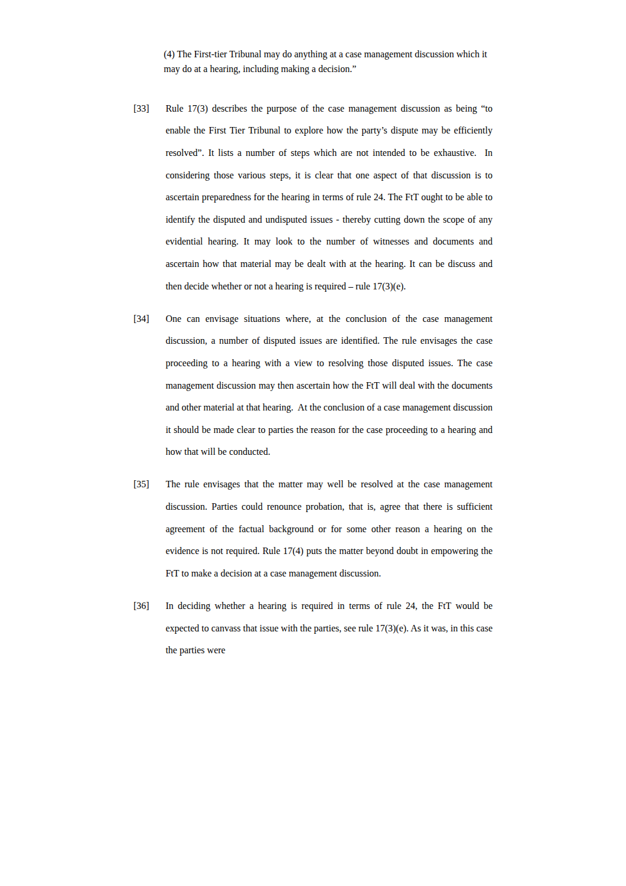(4) The First-tier Tribunal may do anything at a case management discussion which it may do at a hearing, including making a decision.”
[33] Rule 17(3) describes the purpose of the case management discussion as being “to enable the First Tier Tribunal to explore how the party’s dispute may be efficiently resolved”. It lists a number of steps which are not intended to be exhaustive. In considering those various steps, it is clear that one aspect of that discussion is to ascertain preparedness for the hearing in terms of rule 24. The FtT ought to be able to identify the disputed and undisputed issues - thereby cutting down the scope of any evidential hearing. It may look to the number of witnesses and documents and ascertain how that material may be dealt with at the hearing. It can be discuss and then decide whether or not a hearing is required – rule 17(3)(e).
[34] One can envisage situations where, at the conclusion of the case management discussion, a number of disputed issues are identified. The rule envisages the case proceeding to a hearing with a view to resolving those disputed issues. The case management discussion may then ascertain how the FtT will deal with the documents and other material at that hearing. At the conclusion of a case management discussion it should be made clear to parties the reason for the case proceeding to a hearing and how that will be conducted.
[35] The rule envisages that the matter may well be resolved at the case management discussion. Parties could renounce probation, that is, agree that there is sufficient agreement of the factual background or for some other reason a hearing on the evidence is not required. Rule 17(4) puts the matter beyond doubt in empowering the FtT to make a decision at a case management discussion.
[36] In deciding whether a hearing is required in terms of rule 24, the FtT would be expected to canvass that issue with the parties, see rule 17(3)(e). As it was, in this case the parties were